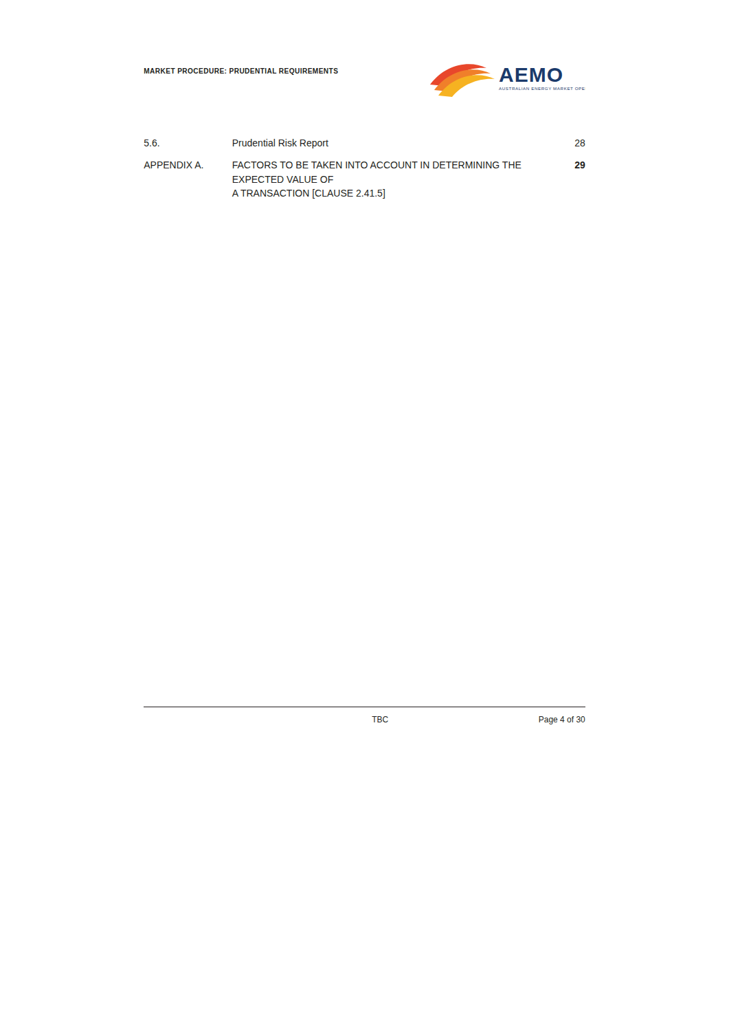Market Procedure: Prudential Requirements
AEMO AUSTRALIAN ENERGY MARKET OPERATOR
| 5.6. | Prudential Risk Report | 28 |
| Appendix A. | Factors to be taken into account in determining the expected value of a transaction [clause 2.41.5] | 29 |
TBC
Page 4 of 30